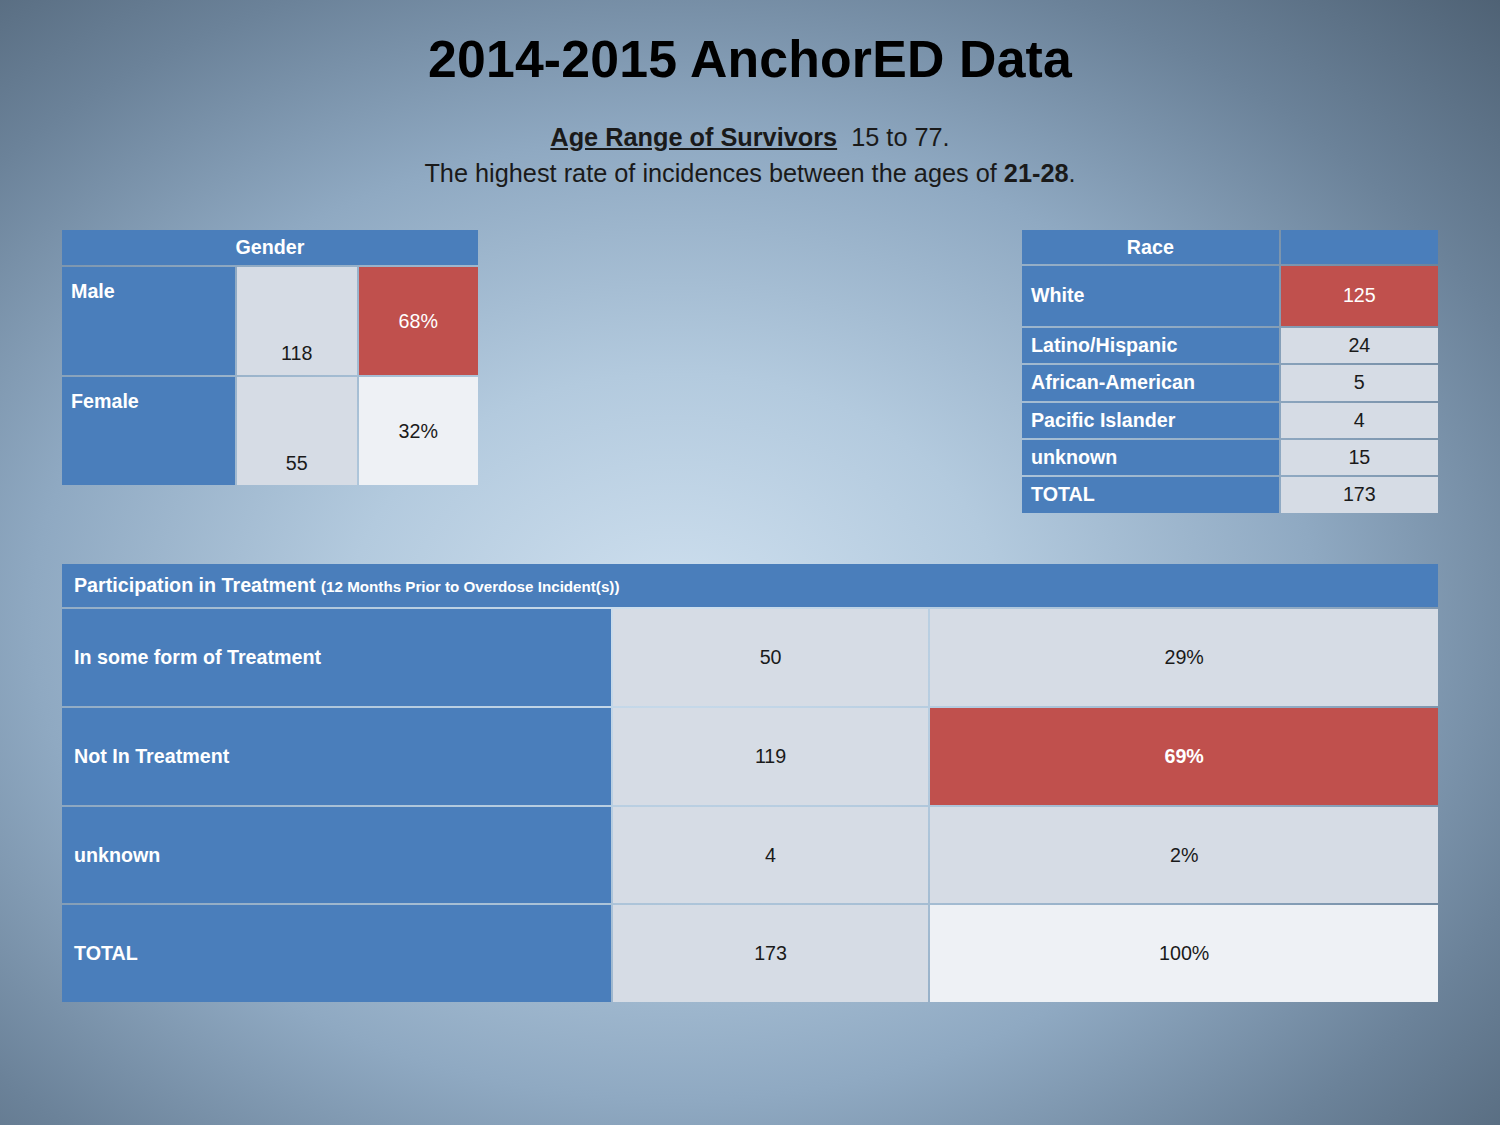2014-2015 AnchorED Data
Age Range of Survivors 15 to 77.
The highest rate of incidences between the ages of 21-28.
| Gender |
| Male | 118 | 68% |
| Female | 55 | 32% |
| Race | |
| White | 125 |
| Latino/Hispanic | 24 |
| African-American | 5 |
| Pacific Islander | 4 |
| unknown | 15 |
| TOTAL | 173 |
| Participation in Treatment (12 Months Prior to Overdose Incident(s)) |
| In some form of Treatment | 50 | 29% |
| Not In Treatment | 119 | 69% |
| unknown | 4 | 2% |
| TOTAL | 173 | 100% |